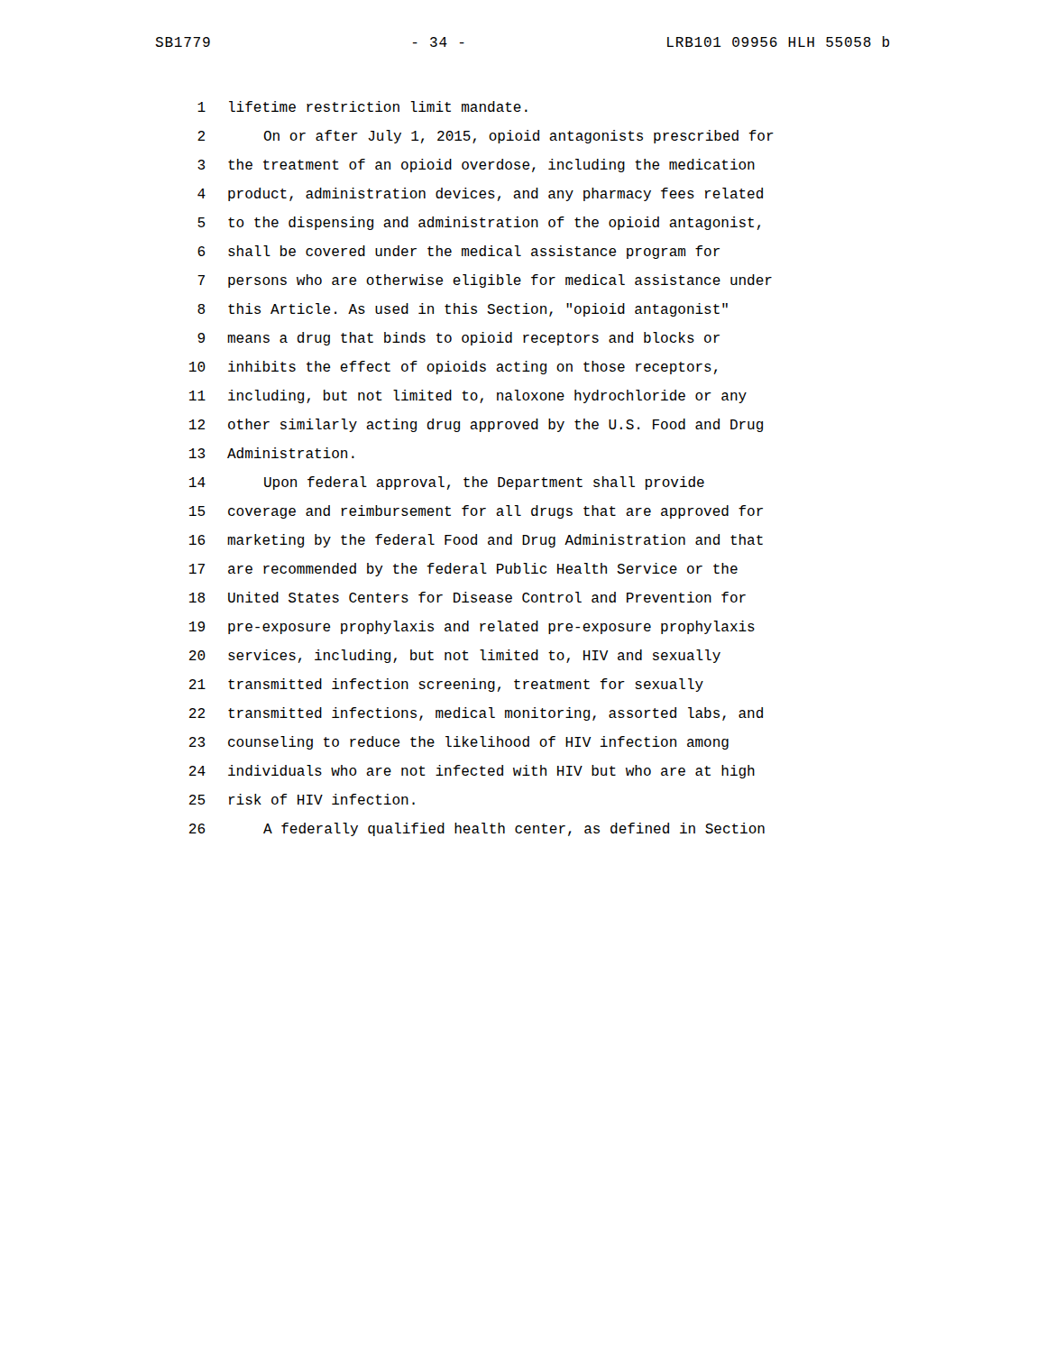SB1779 - 34 - LRB101 09956 HLH 55058 b
1 lifetime restriction limit mandate.
2 On or after July 1, 2015, opioid antagonists prescribed for
3 the treatment of an opioid overdose, including the medication
4 product, administration devices, and any pharmacy fees related
5 to the dispensing and administration of the opioid antagonist,
6 shall be covered under the medical assistance program for
7 persons who are otherwise eligible for medical assistance under
8 this Article. As used in this Section, "opioid antagonist"
9 means a drug that binds to opioid receptors and blocks or
10 inhibits the effect of opioids acting on those receptors,
11 including, but not limited to, naloxone hydrochloride or any
12 other similarly acting drug approved by the U.S. Food and Drug
13 Administration.
14 Upon federal approval, the Department shall provide
15 coverage and reimbursement for all drugs that are approved for
16 marketing by the federal Food and Drug Administration and that
17 are recommended by the federal Public Health Service or the
18 United States Centers for Disease Control and Prevention for
19 pre-exposure prophylaxis and related pre-exposure prophylaxis
20 services, including, but not limited to, HIV and sexually
21 transmitted infection screening, treatment for sexually
22 transmitted infections, medical monitoring, assorted labs, and
23 counseling to reduce the likelihood of HIV infection among
24 individuals who are not infected with HIV but who are at high
25 risk of HIV infection.
26 A federally qualified health center, as defined in Section